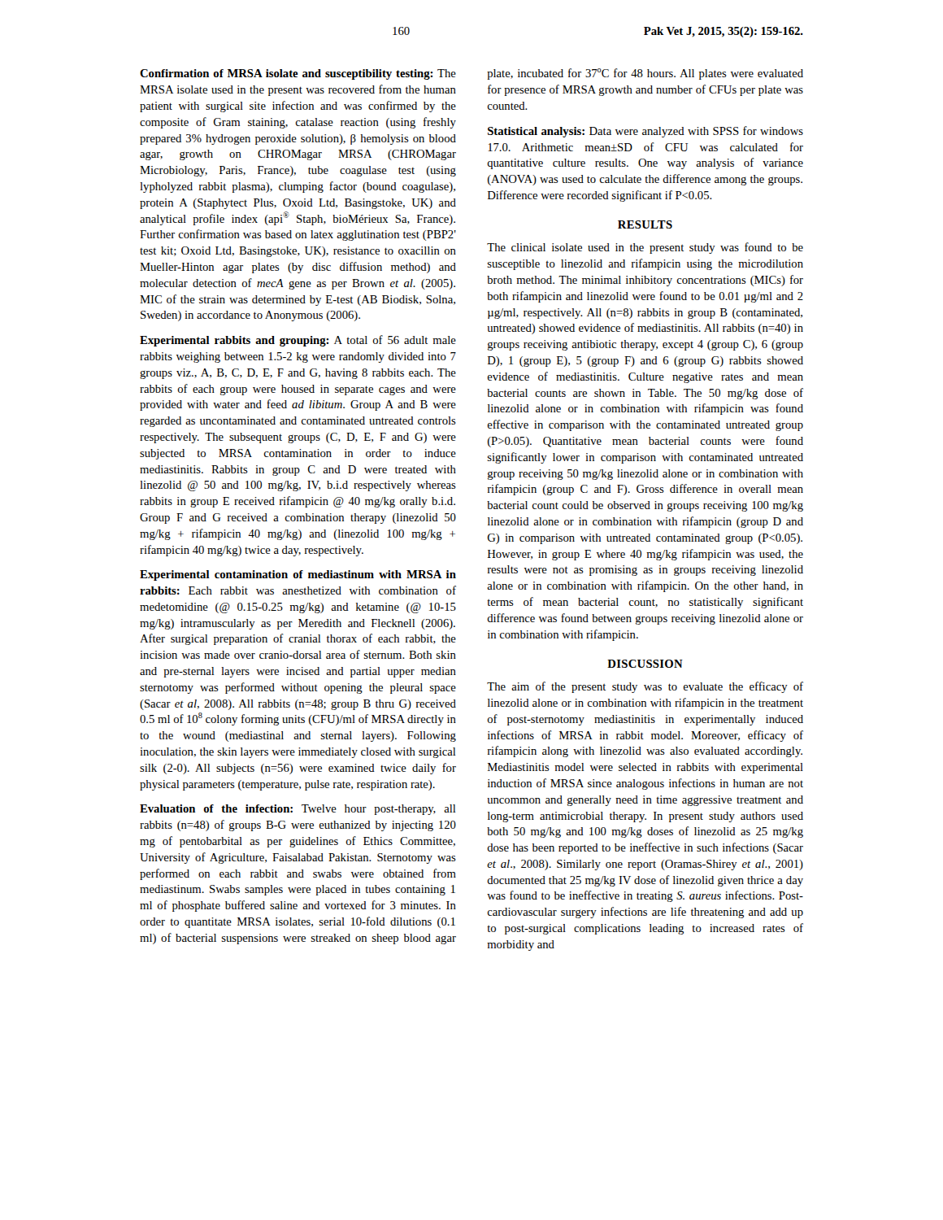160 Pak Vet J, 2015, 35(2): 159-162.
Confirmation of MRSA isolate and susceptibility testing: The MRSA isolate used in the present was recovered from the human patient with surgical site infection and was confirmed by the composite of Gram staining, catalase reaction (using freshly prepared 3% hydrogen peroxide solution), β hemolysis on blood agar, growth on CHROMagar MRSA (CHROMagar Microbiology, Paris, France), tube coagulase test (using lypholyzed rabbit plasma), clumping factor (bound coagulase), protein A (Staphytect Plus, Oxoid Ltd, Basingstoke, UK) and analytical profile index (api® Staph, bioMérieux Sa, France). Further confirmation was based on latex agglutination test (PBP2' test kit; Oxoid Ltd, Basingstoke, UK), resistance to oxacillin on Mueller-Hinton agar plates (by disc diffusion method) and molecular detection of mecA gene as per Brown et al. (2005). MIC of the strain was determined by E-test (AB Biodisk, Solna, Sweden) in accordance to Anonymous (2006).
Experimental rabbits and grouping: A total of 56 adult male rabbits weighing between 1.5-2 kg were randomly divided into 7 groups viz., A, B, C, D, E, F and G, having 8 rabbits each. The rabbits of each group were housed in separate cages and were provided with water and feed ad libitum. Group A and B were regarded as uncontaminated and contaminated untreated controls respectively. The subsequent groups (C, D, E, F and G) were subjected to MRSA contamination in order to induce mediastinitis. Rabbits in group C and D were treated with linezolid @ 50 and 100 mg/kg, IV, b.i.d respectively whereas rabbits in group E received rifampicin @ 40 mg/kg orally b.i.d. Group F and G received a combination therapy (linezolid 50 mg/kg + rifampicin 40 mg/kg) and (linezolid 100 mg/kg + rifampicin 40 mg/kg) twice a day, respectively.
Experimental contamination of mediastinum with MRSA in rabbits: Each rabbit was anesthetized with combination of medetomidine (@ 0.15-0.25 mg/kg) and ketamine (@ 10-15 mg/kg) intramuscularly as per Meredith and Flecknell (2006). After surgical preparation of cranial thorax of each rabbit, the incision was made over cranio-dorsal area of sternum. Both skin and pre-sternal layers were incised and partial upper median sternotomy was performed without opening the pleural space (Sacar et al, 2008). All rabbits (n=48; group B thru G) received 0.5 ml of 108 colony forming units (CFU)/ml of MRSA directly in to the wound (mediastinal and sternal layers). Following inoculation, the skin layers were immediately closed with surgical silk (2-0). All subjects (n=56) were examined twice daily for physical parameters (temperature, pulse rate, respiration rate).
Evaluation of the infection: Twelve hour post-therapy, all rabbits (n=48) of groups B-G were euthanized by injecting 120 mg of pentobarbital as per guidelines of Ethics Committee, University of Agriculture, Faisalabad Pakistan. Sternotomy was performed on each rabbit and swabs were obtained from mediastinum. Swabs samples were placed in tubes containing 1 ml of phosphate buffered saline and vortexed for 3 minutes. In order to quantitate MRSA isolates, serial 10-fold dilutions (0.1 ml) of bacterial suspensions were streaked on sheep blood agar plate, incubated for 37oC for 48 hours. All plates were evaluated for presence of MRSA growth and number of CFUs per plate was counted.
Statistical analysis: Data were analyzed with SPSS for windows 17.0. Arithmetic mean±SD of CFU was calculated for quantitative culture results. One way analysis of variance (ANOVA) was used to calculate the difference among the groups. Difference were recorded significant if P<0.05.
RESULTS
The clinical isolate used in the present study was found to be susceptible to linezolid and rifampicin using the microdilution broth method. The minimal inhibitory concentrations (MICs) for both rifampicin and linezolid were found to be 0.01 µg/ml and 2 µg/ml, respectively. All (n=8) rabbits in group B (contaminated, untreated) showed evidence of mediastinitis. All rabbits (n=40) in groups receiving antibiotic therapy, except 4 (group C), 6 (group D), 1 (group E), 5 (group F) and 6 (group G) rabbits showed evidence of mediastinitis. Culture negative rates and mean bacterial counts are shown in Table. The 50 mg/kg dose of linezolid alone or in combination with rifampicin was found effective in comparison with the contaminated untreated group (P>0.05). Quantitative mean bacterial counts were found significantly lower in comparison with contaminated untreated group receiving 50 mg/kg linezolid alone or in combination with rifampicin (group C and F). Gross difference in overall mean bacterial count could be observed in groups receiving 100 mg/kg linezolid alone or in combination with rifampicin (group D and G) in comparison with untreated contaminated group (P<0.05). However, in group E where 40 mg/kg rifampicin was used, the results were not as promising as in groups receiving linezolid alone or in combination with rifampicin. On the other hand, in terms of mean bacterial count, no statistically significant difference was found between groups receiving linezolid alone or in combination with rifampicin.
DISCUSSION
The aim of the present study was to evaluate the efficacy of linezolid alone or in combination with rifampicin in the treatment of post-sternotomy mediastinitis in experimentally induced infections of MRSA in rabbit model. Moreover, efficacy of rifampicin along with linezolid was also evaluated accordingly. Mediastinitis model were selected in rabbits with experimental induction of MRSA since analogous infections in human are not uncommon and generally need in time aggressive treatment and long-term antimicrobial therapy. In present study authors used both 50 mg/kg and 100 mg/kg doses of linezolid as 25 mg/kg dose has been reported to be ineffective in such infections (Sacar et al., 2008). Similarly one report (Oramas-Shirey et al., 2001) documented that 25 mg/kg IV dose of linezolid given thrice a day was found to be ineffective in treating S. aureus infections. Post-cardiovascular surgery infections are life threatening and add up to post-surgical complications leading to increased rates of morbidity and